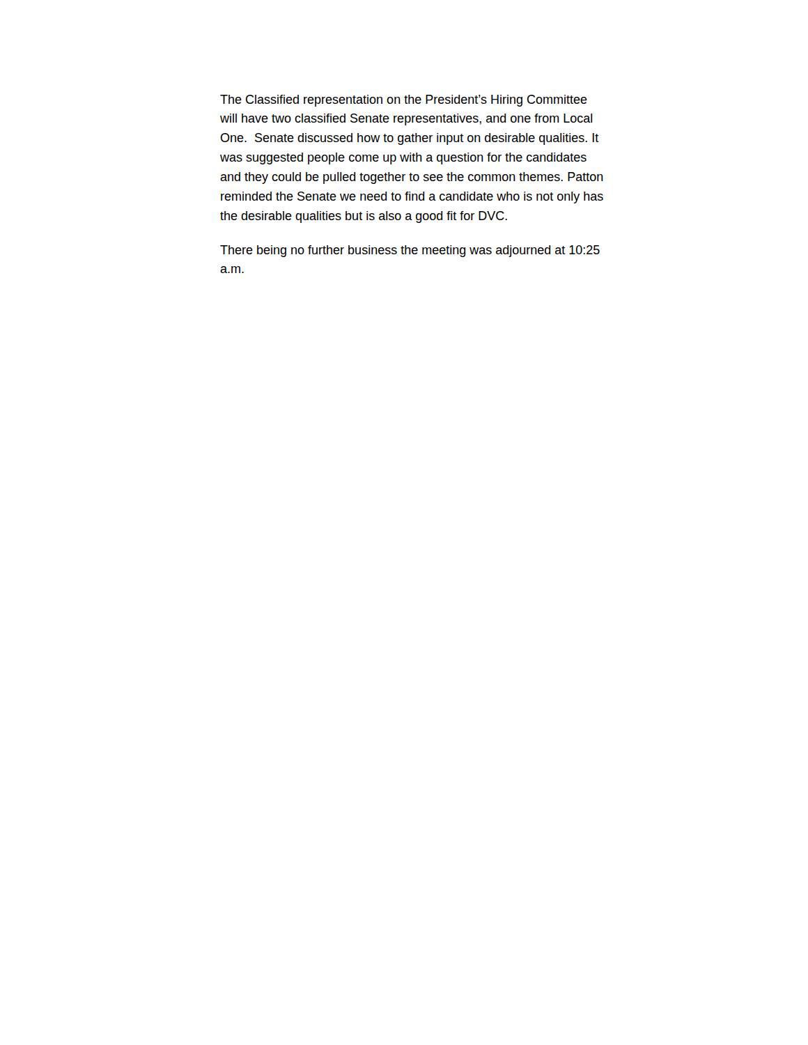The Classified representation on the President’s Hiring Committee will have two classified Senate representatives, and one from Local One. Senate discussed how to gather input on desirable qualities. It was suggested people come up with a question for the candidates and they could be pulled together to see the common themes. Patton reminded the Senate we need to find a candidate who is not only has the desirable qualities but is also a good fit for DVC.
There being no further business the meeting was adjourned at 10:25 a.m.